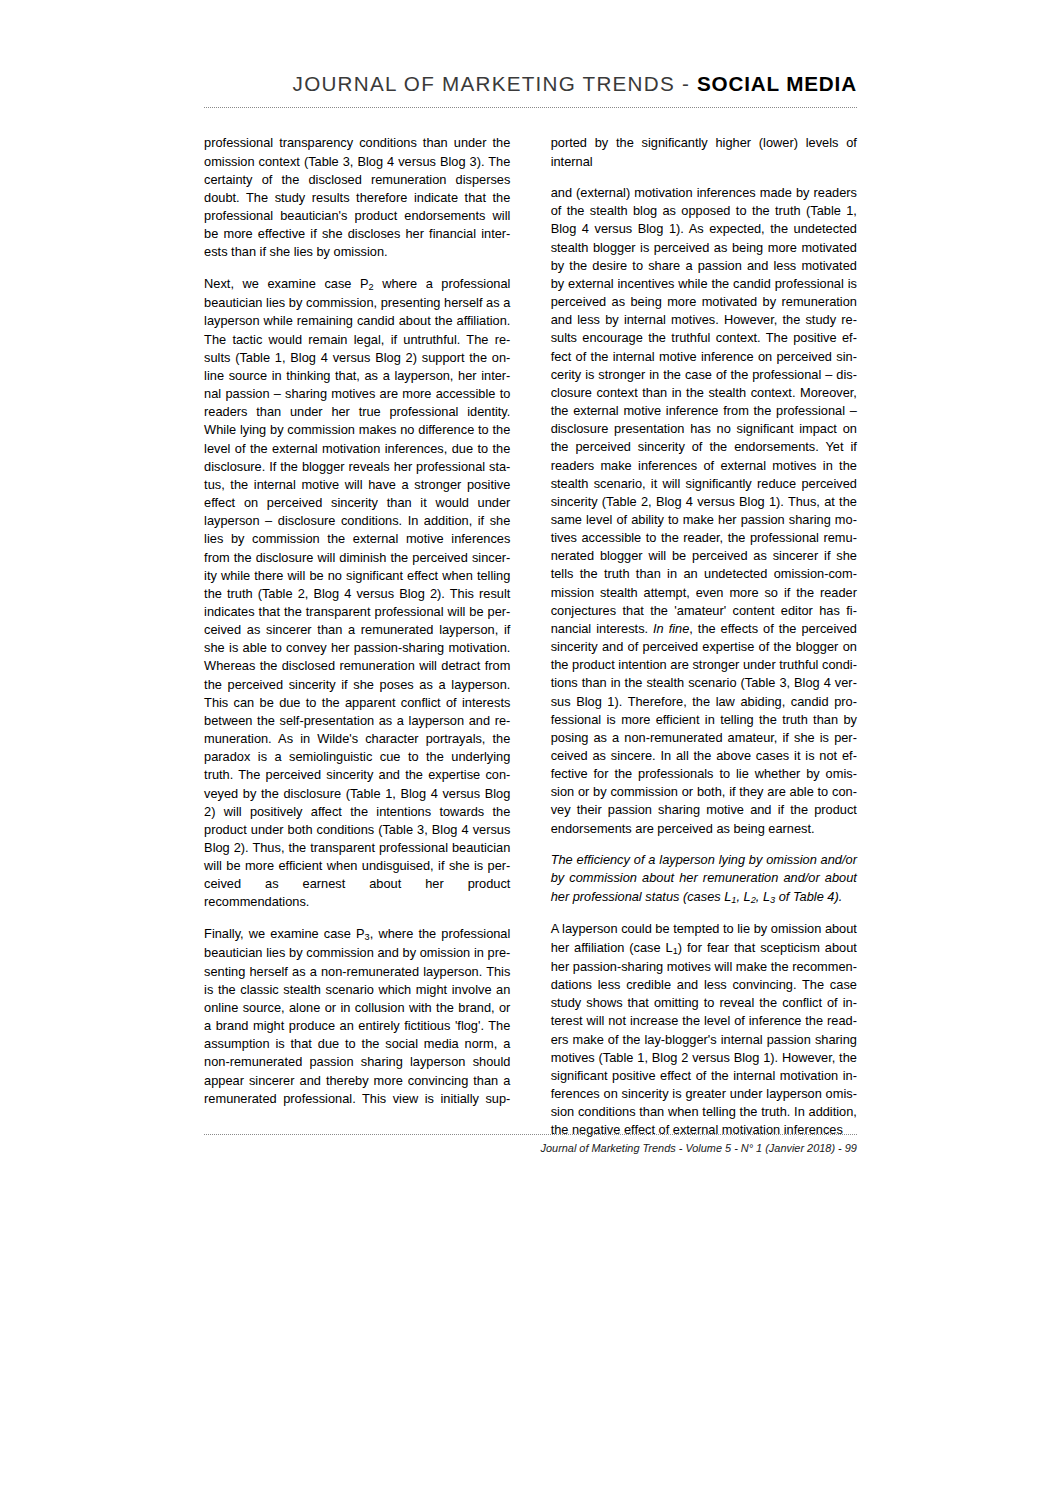JOURNAL OF MARKETING TRENDS - SOCIAL MEDIA
professional transparency conditions than under the omission context (Table 3, Blog 4 versus Blog 3). The certainty of the disclosed remuneration disperses doubt. The study results therefore indicate that the professional beautician's product endorsements will be more effective if she discloses her financial interests than if she lies by omission.
Next, we examine case P2 where a professional beautician lies by commission, presenting herself as a layperson while remaining candid about the affiliation. The tactic would remain legal, if untruthful. The results (Table 1, Blog 4 versus Blog 2) support the online source in thinking that, as a layperson, her internal passion – sharing motives are more accessible to readers than under her true professional identity. While lying by commission makes no difference to the level of the external motivation inferences, due to the disclosure. If the blogger reveals her professional status, the internal motive will have a stronger positive effect on perceived sincerity than it would under layperson – disclosure conditions. In addition, if she lies by commission the external motive inferences from the disclosure will diminish the perceived sincerity while there will be no significant effect when telling the truth (Table 2, Blog 4 versus Blog 2). This result indicates that the transparent professional will be perceived as sincerer than a remunerated layperson, if she is able to convey her passion-sharing motivation. Whereas the disclosed remuneration will detract from the perceived sincerity if she poses as a layperson. This can be due to the apparent conflict of interests between the self-presentation as a layperson and remuneration. As in Wilde's character portrayals, the paradox is a semiolinguistic cue to the underlying truth. The perceived sincerity and the expertise conveyed by the disclosure (Table 1, Blog 4 versus Blog 2) will positively affect the intentions towards the product under both conditions (Table 3, Blog 4 versus Blog 2). Thus, the transparent professional beautician will be more efficient when undisguised, if she is perceived as earnest about her product recommendations.
Finally, we examine case P3, where the professional beautician lies by commission and by omission in presenting herself as a non-remunerated layperson. This is the classic stealth scenario which might involve an online source, alone or in collusion with the brand, or a brand might produce an entirely fictitious 'flog'. The assumption is that due to the social media norm, a non-remunerated passion sharing layperson should appear sincerer and thereby more convincing than a remunerated professional. This view is initially supported by the significantly higher (lower) levels of internal
and (external) motivation inferences made by readers of the stealth blog as opposed to the truth (Table 1, Blog 4 versus Blog 1). As expected, the undetected stealth blogger is perceived as being more motivated by the desire to share a passion and less motivated by external incentives while the candid professional is perceived as being more motivated by remuneration and less by internal motives. However, the study results encourage the truthful context. The positive effect of the internal motive inference on perceived sincerity is stronger in the case of the professional – disclosure context than in the stealth context. Moreover, the external motive inference from the professional – disclosure presentation has no significant impact on the perceived sincerity of the endorsements. Yet if readers make inferences of external motives in the stealth scenario, it will significantly reduce perceived sincerity (Table 2, Blog 4 versus Blog 1). Thus, at the same level of ability to make her passion sharing motives accessible to the reader, the professional remunerated blogger will be perceived as sincerer if she tells the truth than in an undetected omission-commission stealth attempt, even more so if the reader conjectures that the 'amateur' content editor has financial interests. In fine, the effects of the perceived sincerity and of perceived expertise of the blogger on the product intention are stronger under truthful conditions than in the stealth scenario (Table 3, Blog 4 versus Blog 1). Therefore, the law abiding, candid professional is more efficient in telling the truth than by posing as a non-remunerated amateur, if she is perceived as sincere. In all the above cases it is not effective for the professionals to lie whether by omission or by commission or both, if they are able to convey their passion sharing motive and if the product endorsements are perceived as being earnest.
The efficiency of a layperson lying by omission and/or by commission about her remuneration and/or about her professional status (cases L1, L2, L3 of Table 4).
A layperson could be tempted to lie by omission about her affiliation (case L1) for fear that scepticism about her passion-sharing motives will make the recommendations less credible and less convincing. The case study shows that omitting to reveal the conflict of interest will not increase the level of inference the readers make of the lay-blogger's internal passion sharing motives (Table 1, Blog 2 versus Blog 1). However, the significant positive effect of the internal motivation inferences on sincerity is greater under layperson omission conditions than when telling the truth. In addition, the negative effect of external motivation inferences
Journal of Marketing Trends - Volume 5 - N° 1 (Janvier 2018) - 99